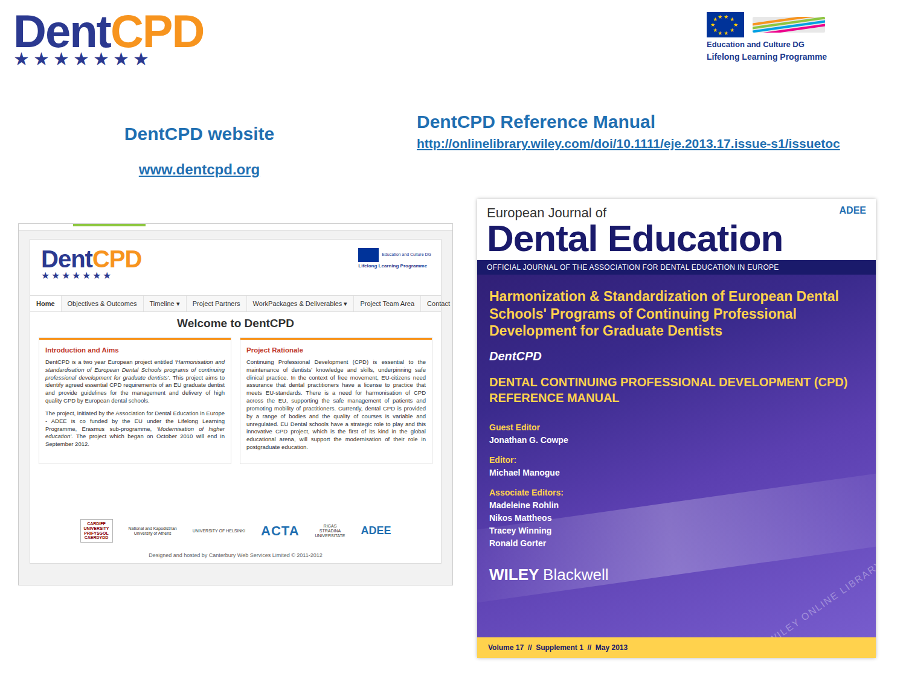Dent CPD
★★★★★★★
★ ★ ★ ★ ★ ★ ★ ★ ★ ★
Education and Culture DG
Lifelong Learning Programme
DentCPD website
www.dentcpd.org
DentCPD Reference Manual
http://onlinelibrary.wiley.com/doi/10.1111/eje.2013.17.issue-s1/issuetoc
Dent CPD
★★★★★★★
Education and Culture DG
Lifelong Learning Programme
Home
Objectives & Outcomes
Timeline ▾
Project Partners
WorkPackages & Deliverables ▾
Project Team Area
Contact
Welcome to DentCPD
Introduction and Aims
DentCPD is a two year European project entitled 'Harmonisation and standardisation of European Dental Schools programs of continuing professional development for graduate dentists'. This project aims to identify agreed essential CPD requirements of an EU graduate dentist and provide guidelines for the management and delivery of high quality CPD by European dental schools.
The project, initiated by the Association for Dental Education in Europe - ADEE is co funded by the EU under the Lifelong Learning Programme, Erasmus sub-programme, 'Modernisation of higher education'. The project which began on October 2010 will end in September 2012.
Project Rationale
Continuing Professional Development (CPD) is essential to the maintenance of dentists' knowledge and skills, underpinning safe clinical practice. In the context of free movement, EU-citizens need assurance that dental practitioners have a license to practice that meets EU-standards. There is a need for harmonisation of CPD across the EU, supporting the safe management of patients and promoting mobility of practitioners. Currently, dental CPD is provided by a range of bodies and the quality of courses is variable and unregulated. EU Dental schools have a strategic role to play and this innovative CPD project, which is the first of its kind in the global educational arena, will support the modernisation of their role in postgraduate education.
CARDIFF
UNIVERSITY
PRIFYSGOL
CAERDYDD
National and Kapodistrian
University of Athens
UNIVERSITY OF HELSINKI
ACTA
RIGAS
STRADINA
UNIVERSITATE
ADEE
Designed and hosted by Canterbury Web Services Limited © 2011-2012
European Journal of
Dental Education
ADEE
OFFICIAL JOURNAL OF THE ASSOCIATION FOR DENTAL EDUCATION IN EUROPE
Harmonization & Standardization of European Dental Schools' Programs of Continuing Professional Development for Graduate Dentists
DentCPD
DENTAL CONTINUING PROFESSIONAL DEVELOPMENT (CPD) REFERENCE MANUAL
Guest Editor
Jonathan G. Cowpe
Editor:
Michael Manogue
Associate Editors:
Madeleine Rohlin
Nikos Mattheos
Tracey Winning
Ronald Gorter
WILEY Blackwell
WILEY ONLINE LIBRARY
Volume 17 // Supplement 1 // May 2013